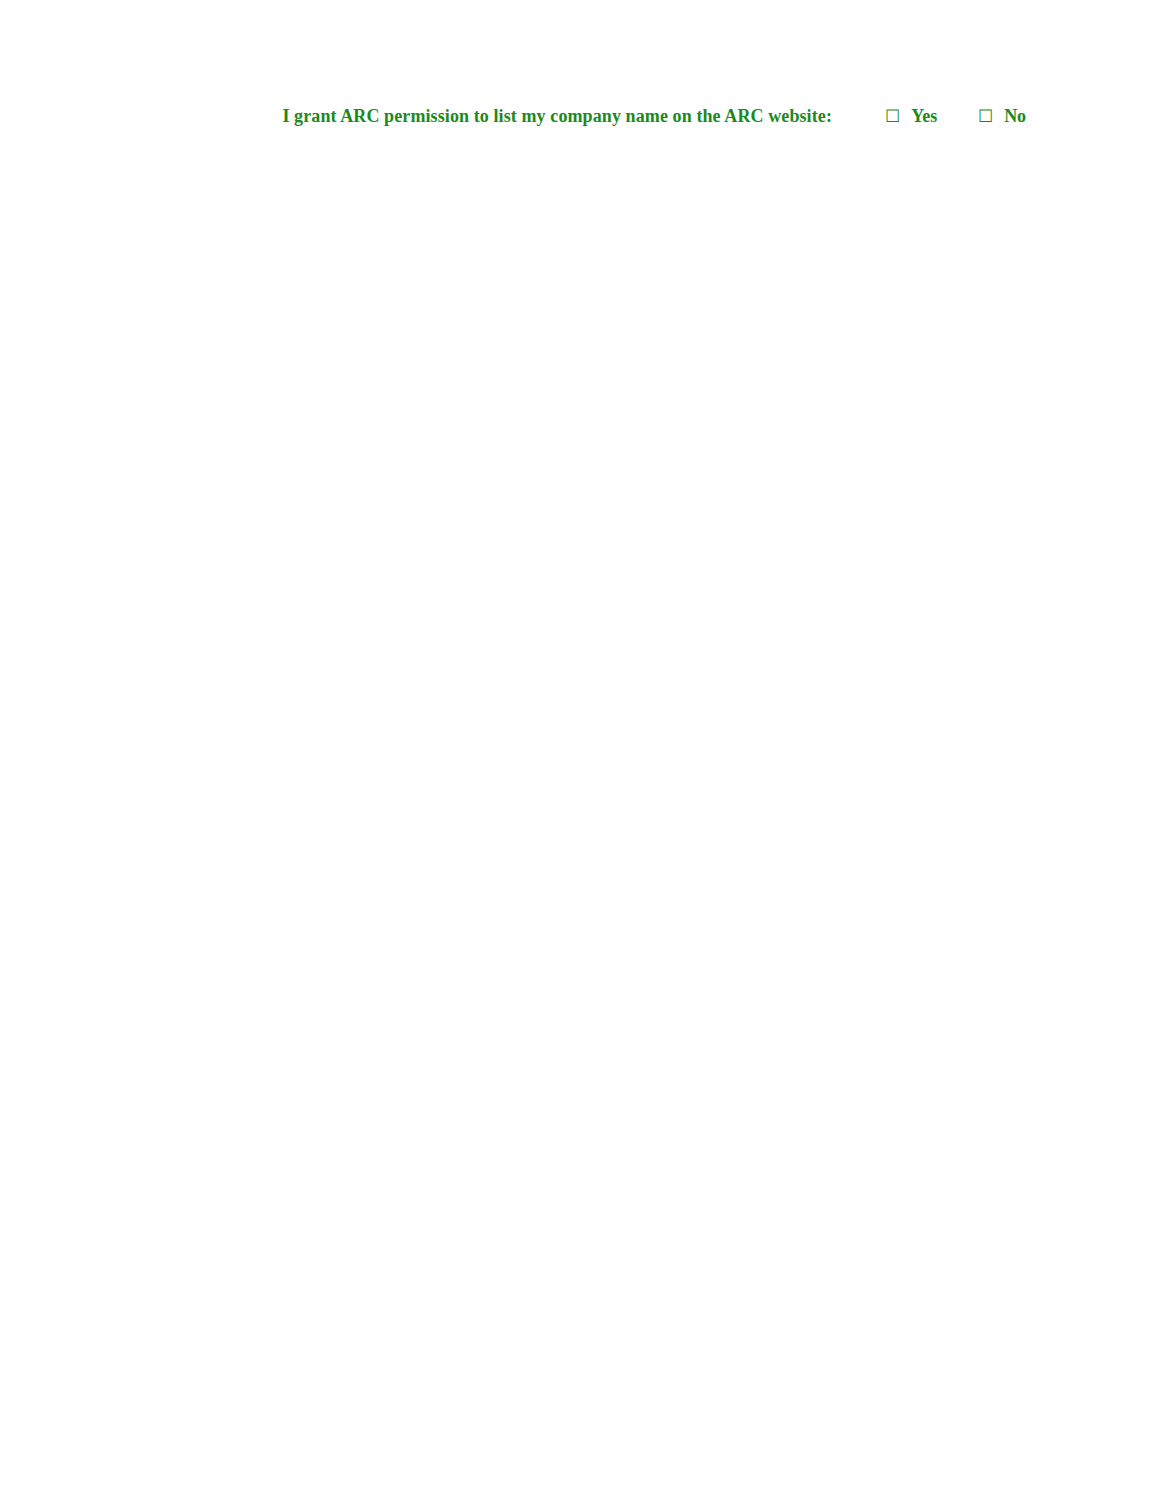I grant ARC permission to list my company name on the ARC website: ☐ Yes ☐ No